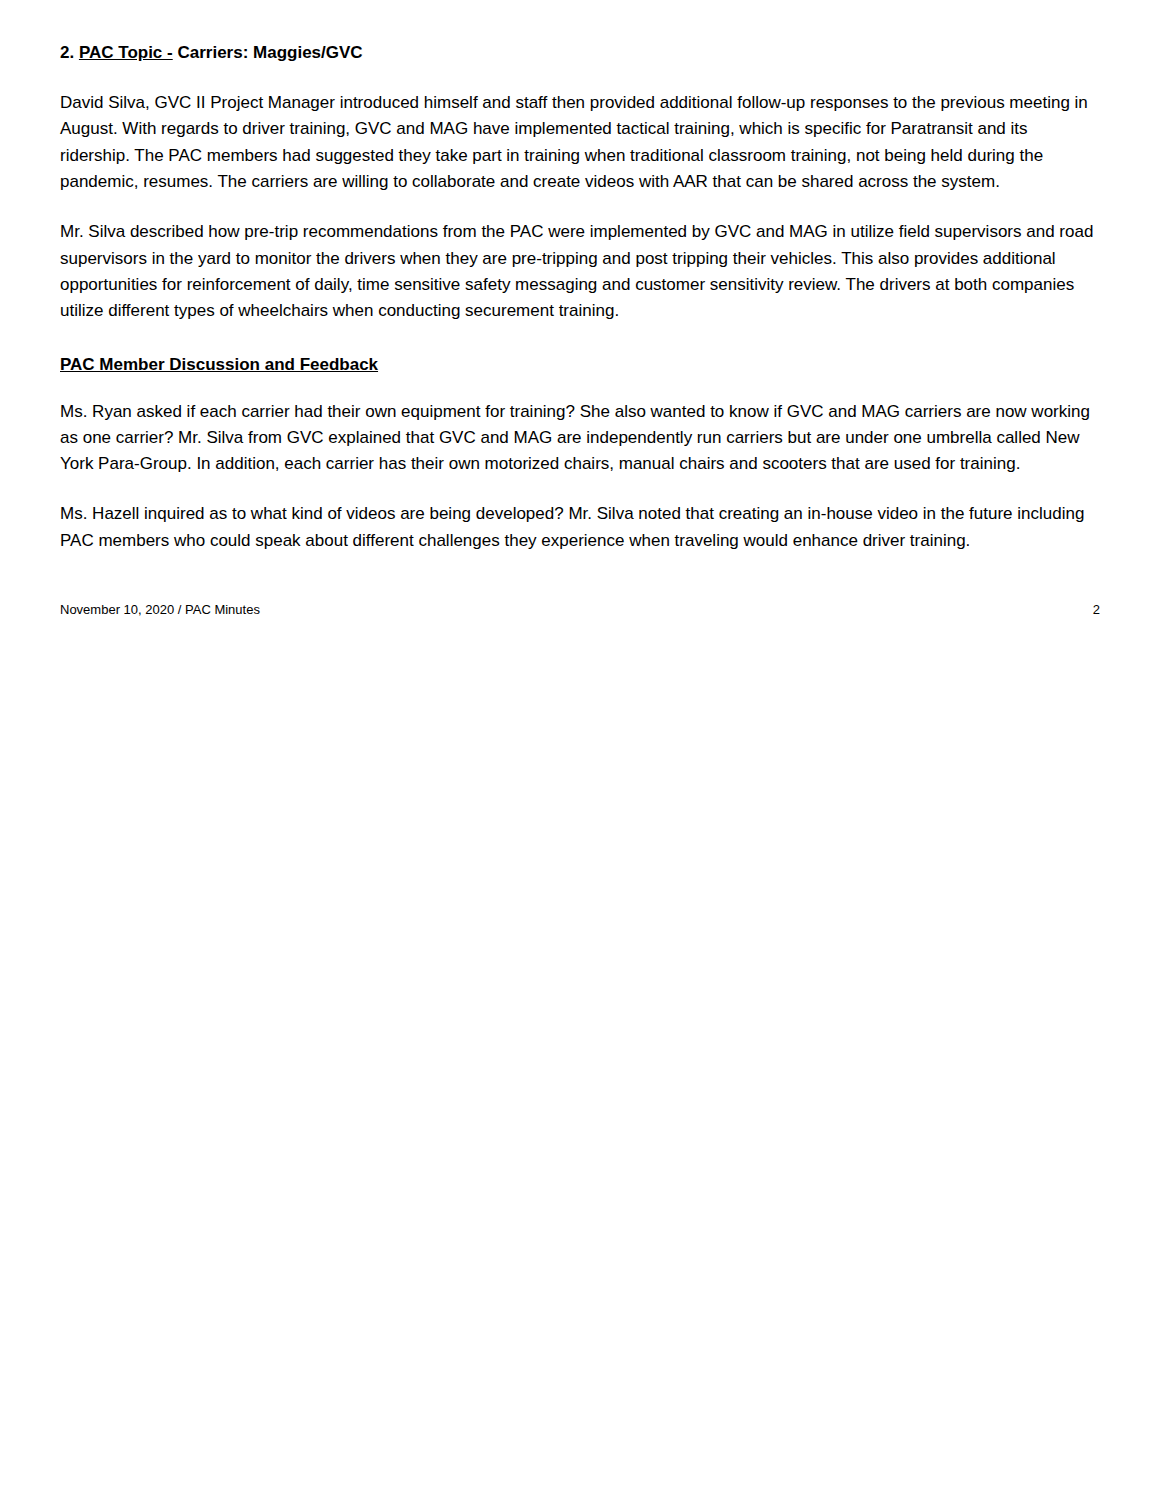2. PAC Topic - Carriers: Maggies/GVC
David Silva, GVC II Project Manager introduced himself and staff then provided additional follow-up responses to the previous meeting in August. With regards to driver training, GVC and MAG have implemented tactical training, which is specific for Paratransit and its ridership. The PAC members had suggested they take part in training when traditional classroom training, not being held during the pandemic, resumes. The carriers are willing to collaborate and create videos with AAR that can be shared across the system.
Mr. Silva described how pre-trip recommendations from the PAC were implemented by GVC and MAG in utilize field supervisors and road supervisors in the yard to monitor the drivers when they are pre-tripping and post tripping their vehicles. This also provides additional opportunities for reinforcement of daily, time sensitive safety messaging and customer sensitivity review. The drivers at both companies utilize different types of wheelchairs when conducting securement training.
PAC Member Discussion and Feedback
Ms. Ryan asked if each carrier had their own equipment for training? She also wanted to know if GVC and MAG carriers are now working as one carrier? Mr. Silva from GVC explained that GVC and MAG are independently run carriers but are under one umbrella called New York Para-Group. In addition, each carrier has their own motorized chairs, manual chairs and scooters that are used for training.
Ms. Hazell inquired as to what kind of videos are being developed? Mr. Silva noted that creating an in-house video in the future including PAC members who could speak about different challenges they experience when traveling would enhance driver training.
November 10, 2020 / PAC Minutes 2